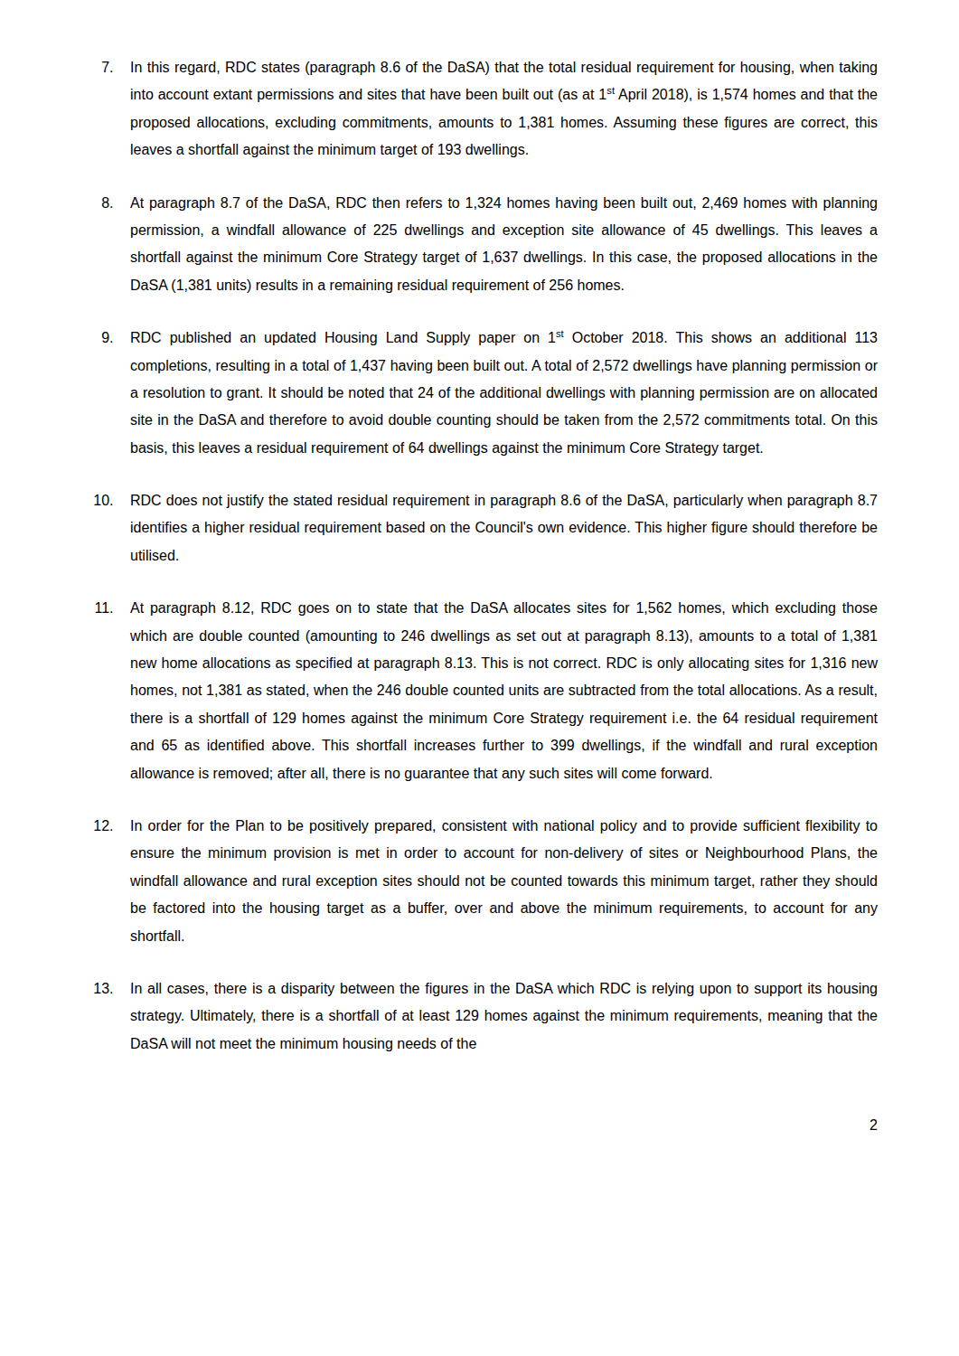In this regard, RDC states (paragraph 8.6 of the DaSA) that the total residual requirement for housing, when taking into account extant permissions and sites that have been built out (as at 1st April 2018), is 1,574 homes and that the proposed allocations, excluding commitments, amounts to 1,381 homes. Assuming these figures are correct, this leaves a shortfall against the minimum target of 193 dwellings.
At paragraph 8.7 of the DaSA, RDC then refers to 1,324 homes having been built out, 2,469 homes with planning permission, a windfall allowance of 225 dwellings and exception site allowance of 45 dwellings. This leaves a shortfall against the minimum Core Strategy target of 1,637 dwellings. In this case, the proposed allocations in the DaSA (1,381 units) results in a remaining residual requirement of 256 homes.
RDC published an updated Housing Land Supply paper on 1st October 2018. This shows an additional 113 completions, resulting in a total of 1,437 having been built out. A total of 2,572 dwellings have planning permission or a resolution to grant. It should be noted that 24 of the additional dwellings with planning permission are on allocated site in the DaSA and therefore to avoid double counting should be taken from the 2,572 commitments total. On this basis, this leaves a residual requirement of 64 dwellings against the minimum Core Strategy target.
RDC does not justify the stated residual requirement in paragraph 8.6 of the DaSA, particularly when paragraph 8.7 identifies a higher residual requirement based on the Council's own evidence. This higher figure should therefore be utilised.
At paragraph 8.12, RDC goes on to state that the DaSA allocates sites for 1,562 homes, which excluding those which are double counted (amounting to 246 dwellings as set out at paragraph 8.13), amounts to a total of 1,381 new home allocations as specified at paragraph 8.13. This is not correct. RDC is only allocating sites for 1,316 new homes, not 1,381 as stated, when the 246 double counted units are subtracted from the total allocations. As a result, there is a shortfall of 129 homes against the minimum Core Strategy requirement i.e. the 64 residual requirement and 65 as identified above. This shortfall increases further to 399 dwellings, if the windfall and rural exception allowance is removed; after all, there is no guarantee that any such sites will come forward.
In order for the Plan to be positively prepared, consistent with national policy and to provide sufficient flexibility to ensure the minimum provision is met in order to account for non-delivery of sites or Neighbourhood Plans, the windfall allowance and rural exception sites should not be counted towards this minimum target, rather they should be factored into the housing target as a buffer, over and above the minimum requirements, to account for any shortfall.
In all cases, there is a disparity between the figures in the DaSA which RDC is relying upon to support its housing strategy. Ultimately, there is a shortfall of at least 129 homes against the minimum requirements, meaning that the DaSA will not meet the minimum housing needs of the
2